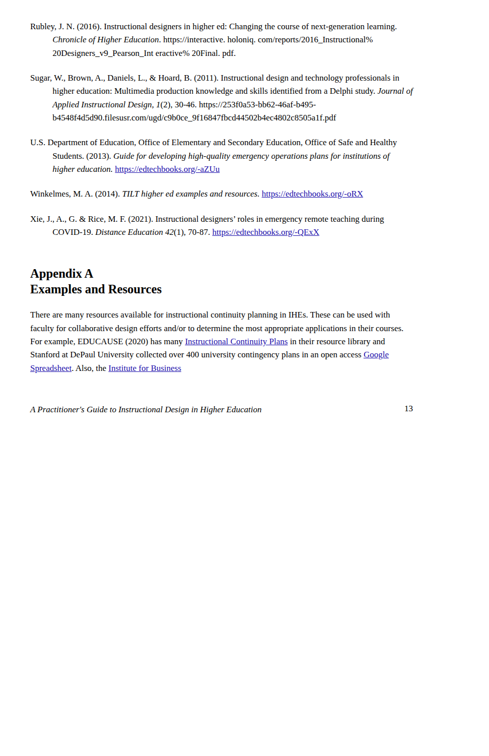Rubley, J. N. (2016). Instructional designers in higher ed: Changing the course of next-generation learning. Chronicle of Higher Education. https://interactive. holoniq. com/reports/2016_Instructional% 20Designers_v9_Pearson_Int eractive% 20Final. pdf.
Sugar, W., Brown, A., Daniels, L., & Hoard, B. (2011). Instructional design and technology professionals in higher education: Multimedia production knowledge and skills identified from a Delphi study. Journal of Applied Instructional Design, 1(2), 30-46. https://253f0a53-bb62-46af-b495-b4548f4d5d90.filesusr.com/ugd/c9b0ce_9f16847fbcd44502b4ec4802c8505a1f.pdf
U.S. Department of Education, Office of Elementary and Secondary Education, Office of Safe and Healthy Students. (2013). Guide for developing high-quality emergency operations plans for institutions of higher education. https://edtechbooks.org/-aZUu
Winkelmes, M. A. (2014). TILT higher ed examples and resources. https://edtechbooks.org/-oRX
Xie, J., A., G. & Rice, M. F. (2021). Instructional designers’ roles in emergency remote teaching during COVID-19. Distance Education 42(1), 70-87. https://edtechbooks.org/-QExX
Appendix AExamples and Resources
There are many resources available for instructional continuity planning in IHEs. These can be used with faculty for collaborative design efforts and/or to determine the most appropriate applications in their courses. For example, EDUCAUSE (2020) has many Instructional Continuity Plans in their resource library and Stanford at DePaul University collected over 400 university contingency plans in an open access Google Spreadsheet. Also, the Institute for Business
A Practitioner's Guide to Instructional Design in Higher Education
13